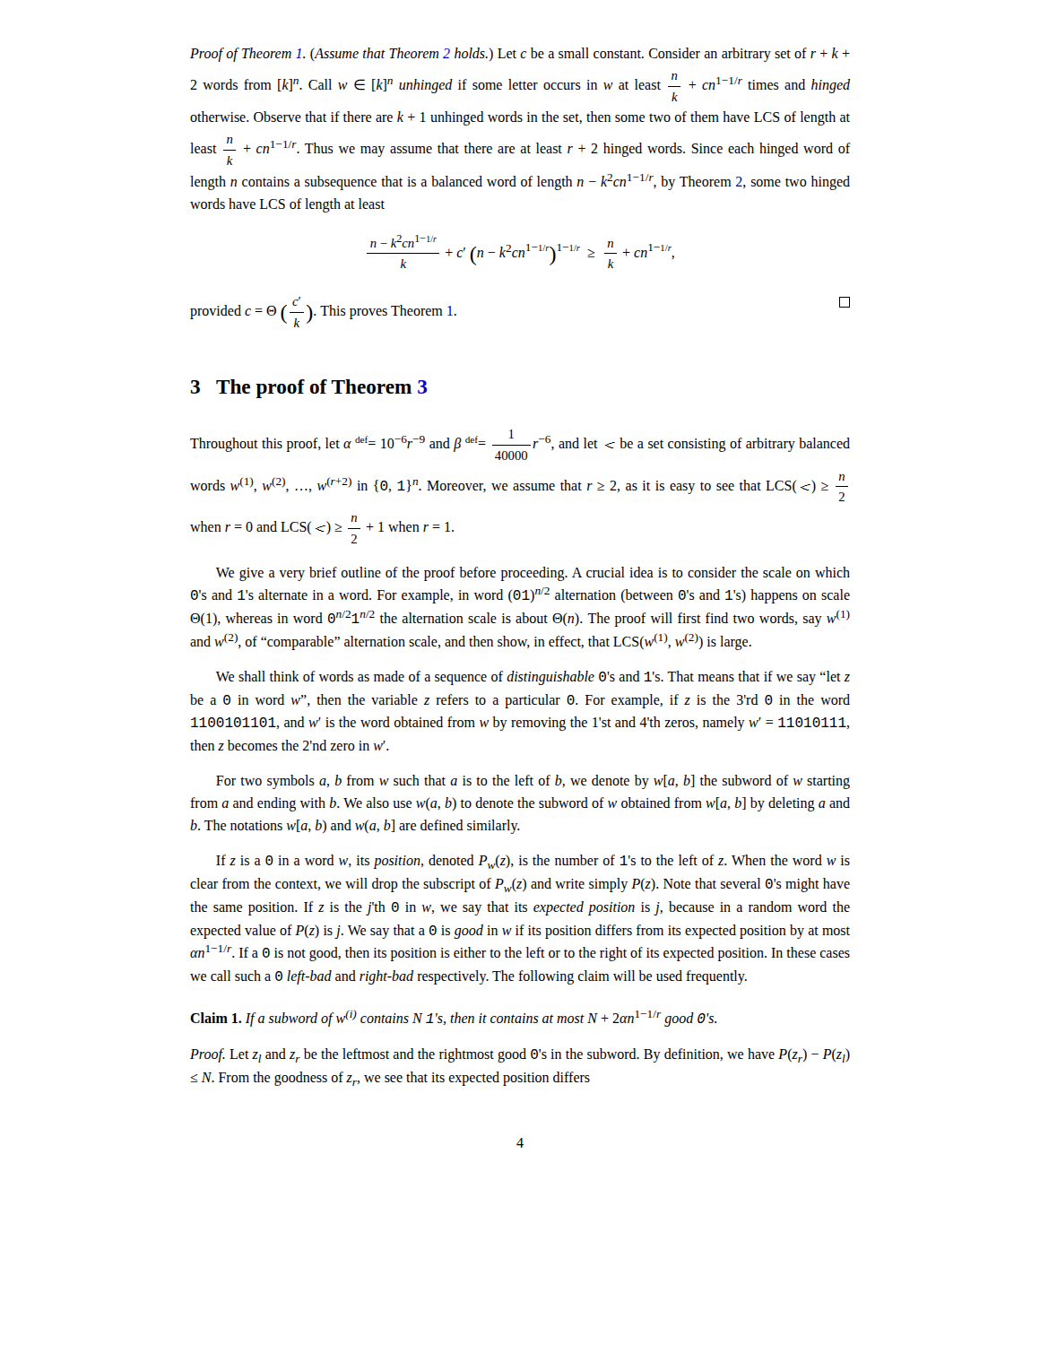Proof of Theorem 1. (Assume that Theorem 2 holds.) Let c be a small constant. Consider an arbitrary set of r + k + 2 words from [k]n. Call w ∈ [k]n unhinged if some letter occurs in w at least nk + cn1−1/r times and hinged otherwise. Observe that if there are k + 1 unhinged words in the set, then some two of them have LCS of length at least nk + cn1−1/r. Thus we may assume that there are at least r + 2 hinged words. Since each hinged word of length n contains a subsequence that is a balanced word of length n − k2cn1−1/r, by Theorem 2, some two hinged words have LCS of length at least
n − k2cn1−1/r k + c′ (n − k2cn1−1/r)1−1/r ≥ nk + cn1−1/r,
provided c = Θ (c′k). This proves Theorem 1.
3 The proof of Theorem 3
Throughout this proof, let α def= 10−6r−9 and β def= 140000 r−6, and let 𝈶 be a set consisting of arbitrary balanced words w(1), w(2), …, w(r+2) in {0, 1}n. Moreover, we assume that r ≥ 2, as it is easy to see that LCS(𝈶) ≥ n 2 when r = 0 and LCS(𝈶) ≥ n 2 + 1 when r = 1.
We give a very brief outline of the proof before proceeding. A crucial idea is to consider the scale on which 0's and 1's alternate in a word. For example, in word (01)n/2 alternation (between 0's and 1's) happens on scale Θ(1), whereas in word 0n/21n/2 the alternation scale is about Θ(n). The proof will first find two words, say w(1) and w(2), of “comparable” alternation scale, and then show, in effect, that LCS(w(1), w(2)) is large.
We shall think of words as made of a sequence of distinguishable 0's and 1's. That means that if we say “let z be a 0 in word w”, then the variable z refers to a particular 0. For example, if z is the 3'rd 0 in the word 1100101101, and w′ is the word obtained from w by removing the 1'st and 4'th zeros, namely w′ = 11010111, then z becomes the 2'nd zero in w′.
For two symbols a, b from w such that a is to the left of b, we denote by w[a, b] the subword of w starting from a and ending with b. We also use w(a, b) to denote the subword of w obtained from w[a, b] by deleting a and b. The notations w[a, b) and w(a, b] are defined similarly.
If z is a 0 in a word w, its position, denoted Pw(z), is the number of 1's to the left of z. When the word w is clear from the context, we will drop the subscript of Pw(z) and write simply P(z). Note that several 0's might have the same position. If z is the j'th 0 in w, we say that its expected position is j, because in a random word the expected value of P(z) is j. We say that a 0 is good in w if its position differs from its expected position by at most αn1−1/r. If a 0 is not good, then its position is either to the left or to the right of its expected position. In these cases we call such a 0 left-bad and right-bad respectively. The following claim will be used frequently.
Claim 1. If a subword of w(i) contains N 1's, then it contains at most N + 2αn1−1/r good 0's.
Proof. Let zl and zr be the leftmost and the rightmost good 0's in the subword. By definition, we have P(zr) − P(zl) ≤ N. From the goodness of zr, we see that its expected position differs
4